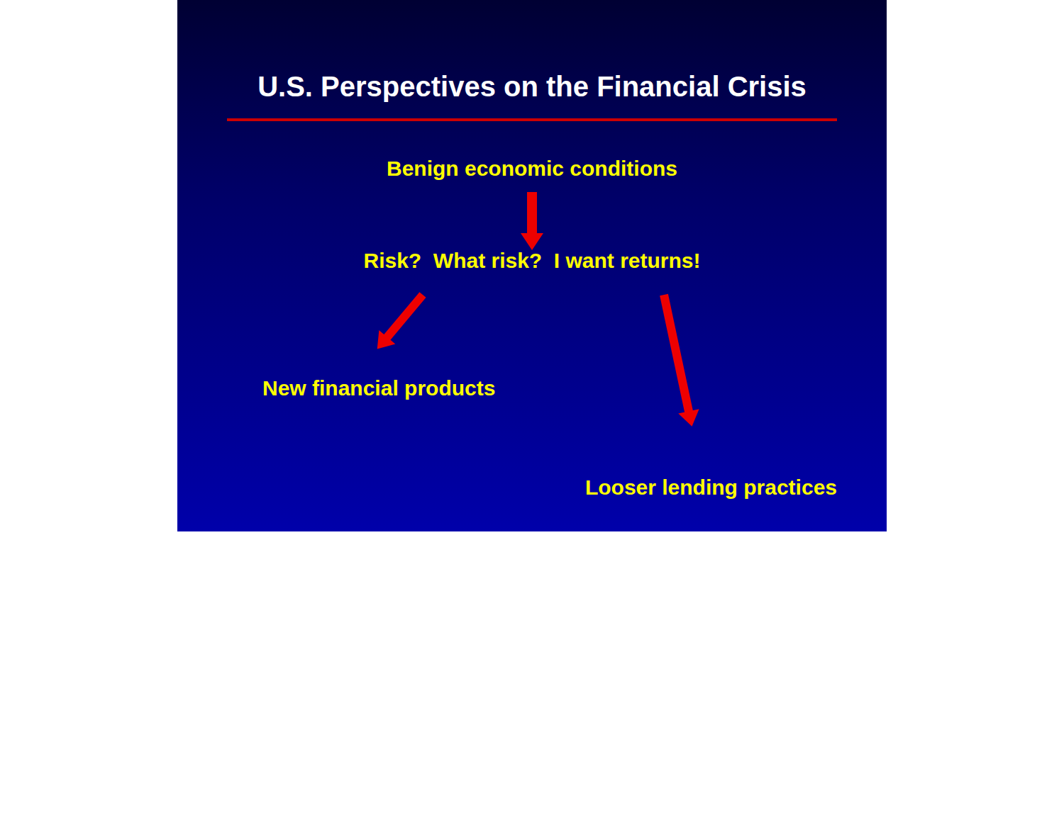U.S. Perspectives on the Financial Crisis
Benign economic conditions
Risk? What risk? I want returns!
New financial products
Looser lending practices